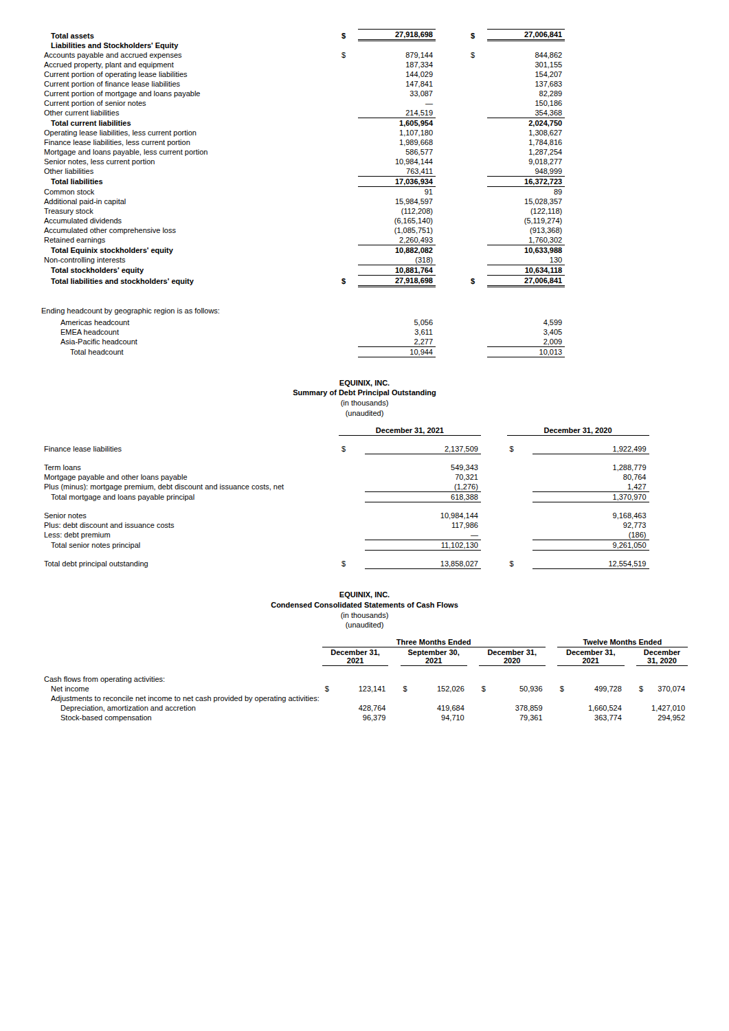| Total assets | $ | 27,918,698 | | $ | 27,006,841 | |
| Liabilities and Stockholders' Equity | | | | | | |
| Accounts payable and accrued expenses | $ | 879,144 | | $ | 844,862 | |
| Accrued property, plant and equipment | | 187,334 | | | 301,155 | |
| Current portion of operating lease liabilities | | 144,029 | | | 154,207 | |
| Current portion of finance lease liabilities | | 147,841 | | | 137,683 | |
| Current portion of mortgage and loans payable | | 33,087 | | | 82,289 | |
| Current portion of senior notes | | — | | | 150,186 | |
| Other current liabilities | | 214,519 | | | 354,368 | |
| Total current liabilities | | 1,605,954 | | | 2,024,750 | |
| Operating lease liabilities, less current portion | | 1,107,180 | | | 1,308,627 | |
| Finance lease liabilities, less current portion | | 1,989,668 | | | 1,784,816 | |
| Mortgage and loans payable, less current portion | | 586,577 | | | 1,287,254 | |
| Senior notes, less current portion | | 10,984,144 | | | 9,018,277 | |
| Other liabilities | | 763,411 | | | 948,999 | |
| Total liabilities | | 17,036,934 | | | 16,372,723 | |
| Common stock | | 91 | | | 89 | |
| Additional paid-in capital | | 15,984,597 | | | 15,028,357 | |
| Treasury stock | | (112,208) | | | (122,118) | |
| Accumulated dividends | | (6,165,140) | | | (5,119,274) | |
| Accumulated other comprehensive loss | | (1,085,751) | | | (913,368) | |
| Retained earnings | | 2,260,493 | | | 1,760,302 | |
| Total Equinix stockholders' equity | | 10,882,082 | | | 10,633,988 | |
| Non-controlling interests | | (318) | | | 130 | |
| Total stockholders' equity | | 10,881,764 | | | 10,634,118 | |
| Total liabilities and stockholders' equity | $ | 27,918,698 | | $ | 27,006,841 | |
Ending headcount by geographic region is as follows:
| Americas headcount | | 5,056 | | | 4,599 | |
| EMEA headcount | | 3,611 | | | 3,405 | |
| Asia-Pacific headcount | | 2,277 | | | 2,009 | |
| Total headcount | | 10,944 | | | 10,013 | |
EQUINIX, INC.
Summary of Debt Principal Outstanding
(in thousands)
(unaudited)
| | December 31, 2021 | | December 31, 2020 | |
| Finance lease liabilities | $ | 2,137,509 | | $ | 1,922,499 | |
| Term loans | | 549,343 | | | 1,288,779 | |
| Mortgage payable and other loans payable | | 70,321 | | | 80,764 | |
| Plus (minus): mortgage premium, debt discount and issuance costs, net | | (1,276) | | | 1,427 | |
| Total mortgage and loans payable principal | | 618,388 | | | 1,370,970 | |
| Senior notes | | 10,984,144 | | | 9,168,463 | |
| Plus: debt discount and issuance costs | | 117,986 | | | 92,773 | |
| Less: debt premium | | — | | | (186) | |
| Total senior notes principal | | 11,102,130 | | | 9,261,050 | |
| Total debt principal outstanding | $ | 13,858,027 | | $ | 12,554,519 | |
EQUINIX, INC.
Condensed Consolidated Statements of Cash Flows
(in thousands)
(unaudited)
| | Three Months Ended | | Twelve Months Ended |
| | December 31, 2021 | | September 30, 2021 | | December 31, 2020 | | December 31, 2021 | | December 31, 2020 |
| Cash flows from operating activities: | |
| Net income | $ | 123,141 | | $ | 152,026 | | $ | 50,936 | | $ | 499,728 | | $ | 370,074 |
| Adjustments to reconcile net income to net cash provided by operating activities: | |
| Depreciation, amortization and accretion | | 428,764 | | | 419,684 | | | 378,859 | | | 1,660,524 | | | 1,427,010 |
| Stock-based compensation | | 96,379 | | | 94,710 | | | 79,361 | | | 363,774 | | | 294,952 |